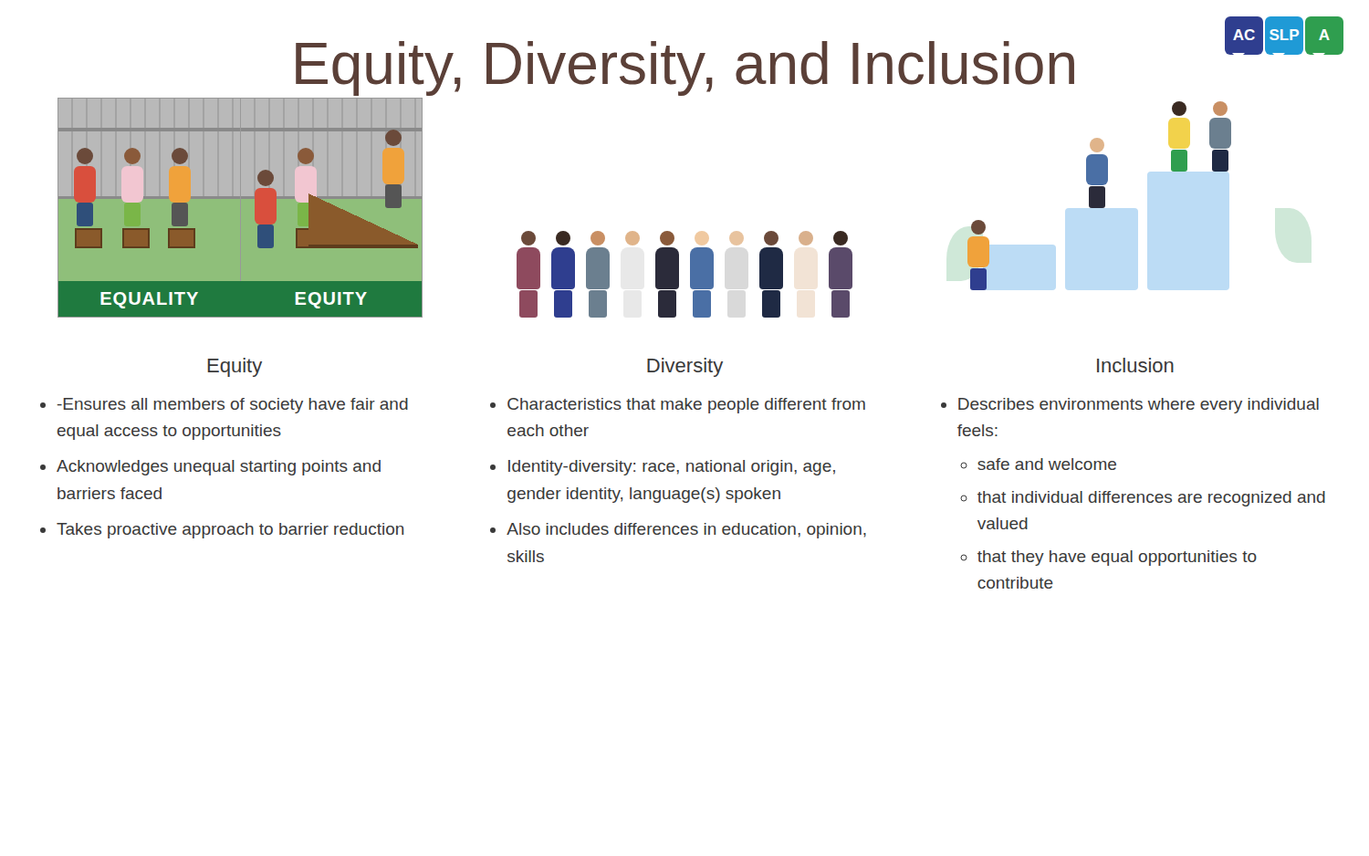AC
SLP
A
Equity, Diversity, and Inclusion
EQUALITY
EQUITY
Equity
-Ensures all members of society have fair and equal access to opportunities
Acknowledges unequal starting points and barriers faced
Takes proactive approach to barrier reduction
Diversity
Characteristics that make people different from each other
Identity-diversity: race, national origin, age, gender identity, language(s) spoken
Also includes differences in education, opinion, skills
Inclusion
Describes environments where every individual feels:
safe and welcome
that individual differences are recognized and valued
that they have equal opportunities to contribute